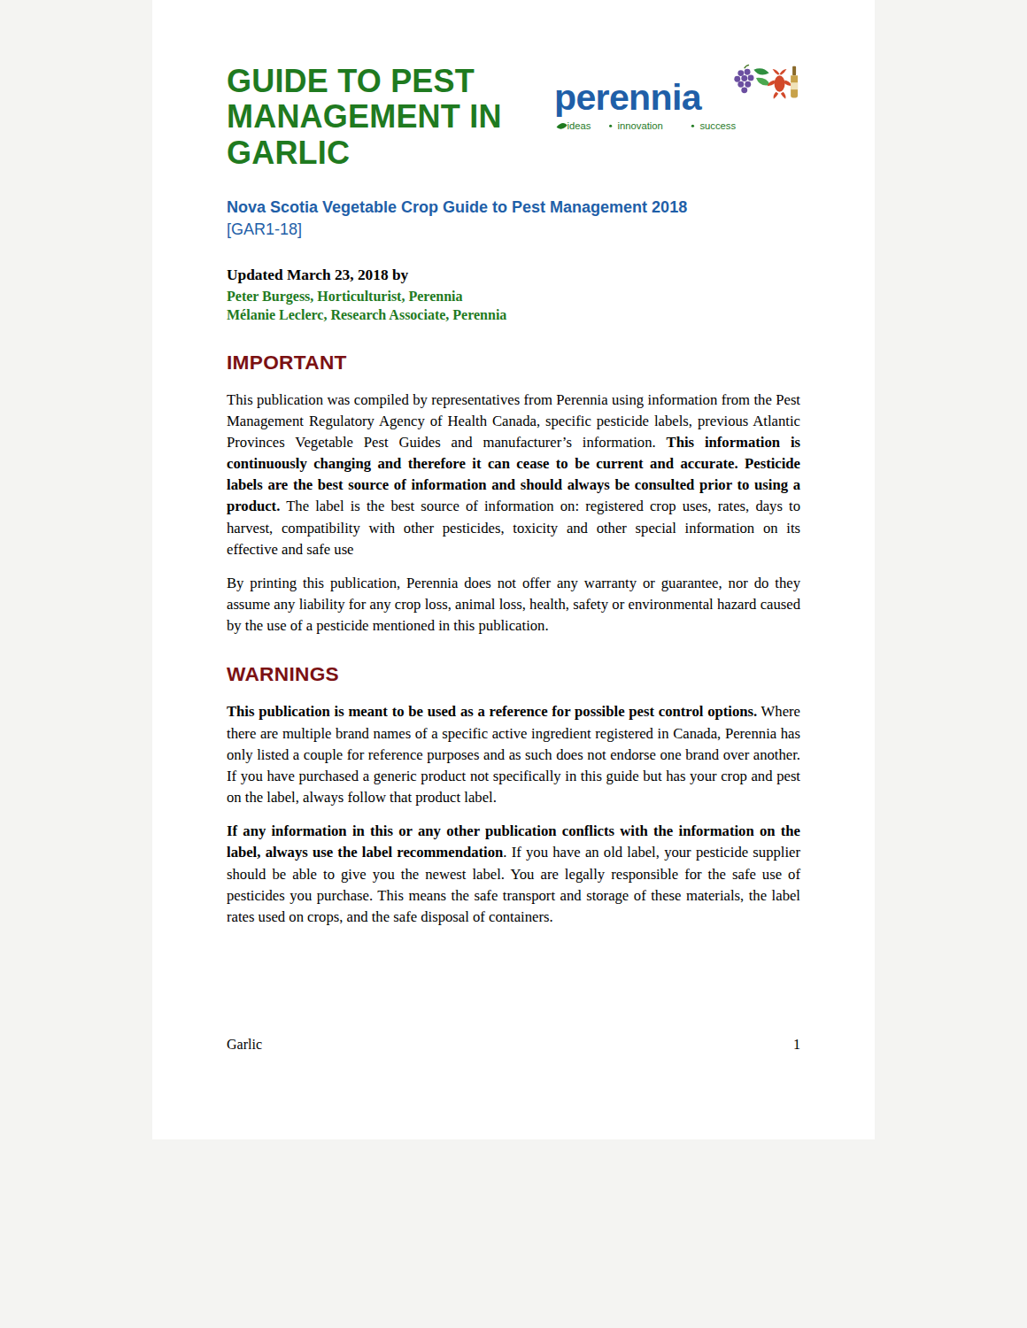GUIDE TO PEST MANAGEMENT IN GARLIC
perennia ideas innovation success
Nova Scotia Vegetable Crop Guide to Pest Management 2018
[GAR1-18]
Updated March 23, 2018 by
Peter Burgess, Horticulturist, Perennia
Mélanie Leclerc, Research Associate, Perennia
IMPORTANT
This publication was compiled by representatives from Perennia using information from the Pest Management Regulatory Agency of Health Canada, specific pesticide labels, previous Atlantic Provinces Vegetable Pest Guides and manufacturer’s information. This information is continuously changing and therefore it can cease to be current and accurate. Pesticide labels are the best source of information and should always be consulted prior to using a product. The label is the best source of information on: registered crop uses, rates, days to harvest, compatibility with other pesticides, toxicity and other special information on its effective and safe use
By printing this publication, Perennia does not offer any warranty or guarantee, nor do they assume any liability for any crop loss, animal loss, health, safety or environmental hazard caused by the use of a pesticide mentioned in this publication.
WARNINGS
This publication is meant to be used as a reference for possible pest control options. Where there are multiple brand names of a specific active ingredient registered in Canada, Perennia has only listed a couple for reference purposes and as such does not endorse one brand over another. If you have purchased a generic product not specifically in this guide but has your crop and pest on the label, always follow that product label.
If any information in this or any other publication conflicts with the information on the label, always use the label recommendation. If you have an old label, your pesticide supplier should be able to give you the newest label. You are legally responsible for the safe use of pesticides you purchase. This means the safe transport and storage of these materials, the label rates used on crops, and the safe disposal of containers.
Garlic
1